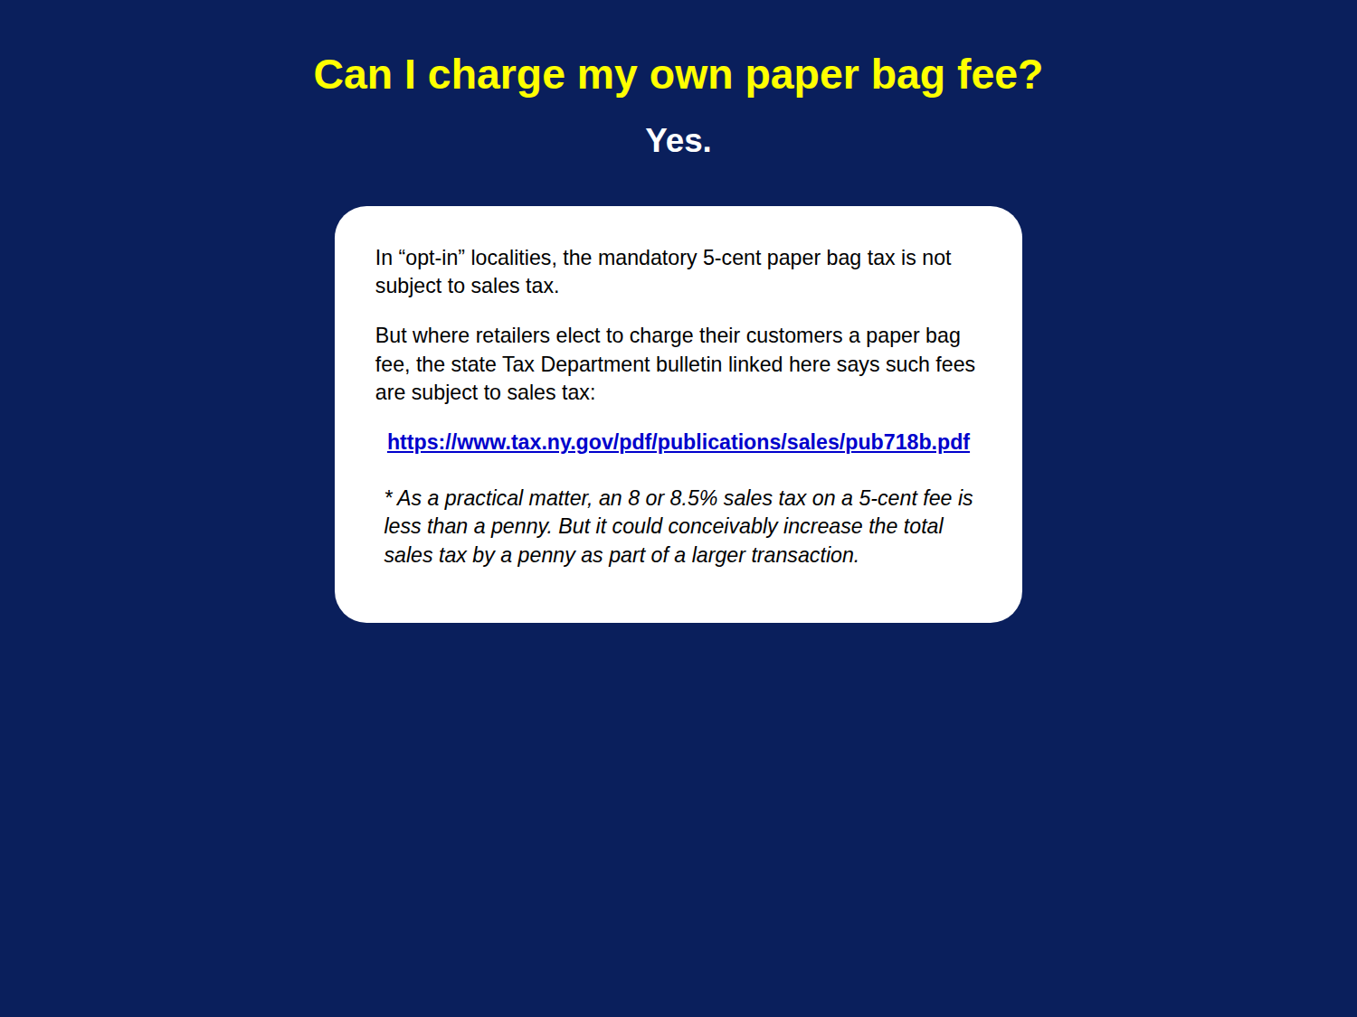Can I charge my own paper bag fee?
Yes.
In “opt-in” localities, the mandatory 5-cent paper bag tax is not subject to sales tax.
But where retailers elect to charge their customers a paper bag fee, the state Tax Department bulletin linked here says such fees are subject to sales tax:
https://www.tax.ny.gov/pdf/publications/sales/pub718b.pdf
* As a practical matter, an 8 or 8.5% sales tax on a 5-cent fee is less than a penny. But it could conceivably increase the total sales tax by a penny as part of a larger transaction.